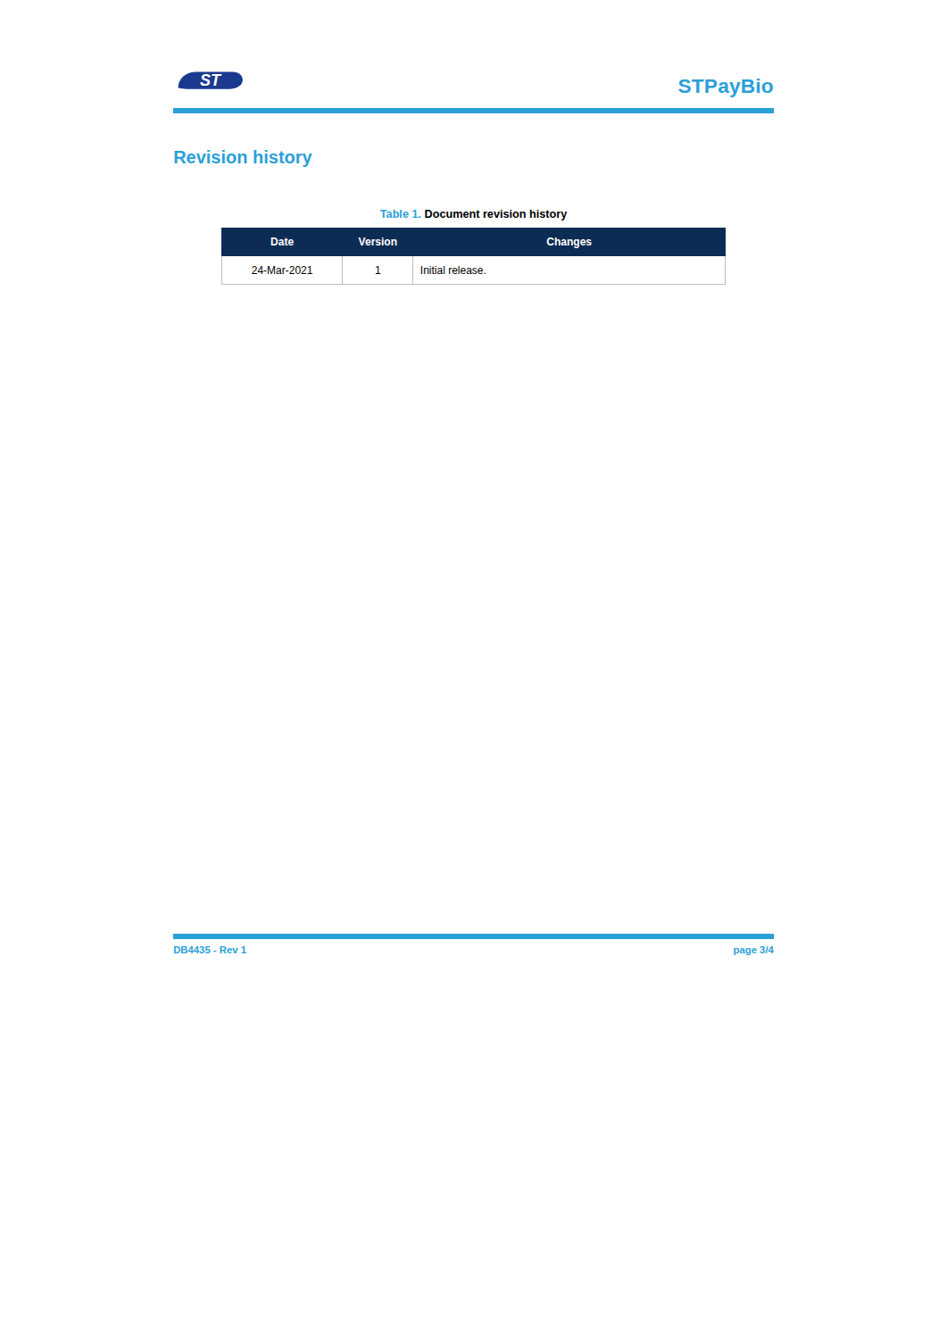ST
STPayBio
Revision history
Table 1. Document revision history
| Date | Version | Changes |
| --- | --- | --- |
| 24-Mar-2021 | 1 | Initial release. |
DB4435 - Rev 1
page 3/4